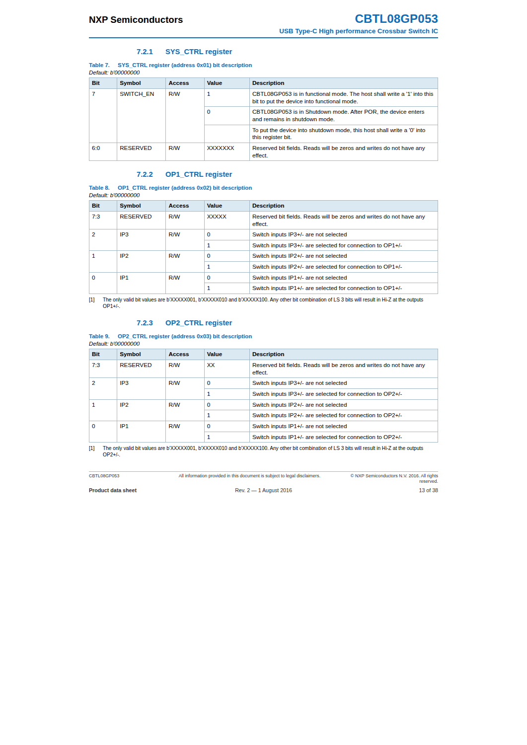NXP Semiconductors
CBTL08GP053
USB Type-C High performance Crossbar Switch IC
7.2.1 SYS_CTRL register
Table 7. SYS_CTRL register (address 0x01) bit description
Default: b'00000000
| Bit | Symbol | Access | Value | Description |
| --- | --- | --- | --- | --- |
| 7 | SWITCH_EN | R/W | 1 | CBTL08GP053 is in functional mode. The host shall write a '1' into this bit to put the device into functional mode. |
| 0 | CBTL08GP053 is in Shutdown mode. After POR, the device enters and remains in shutdown mode. |
| | To put the device into shutdown mode, this host shall write a '0' into this register bit. |
| 6:0 | RESERVED | R/W | XXXXXXX | Reserved bit fields. Reads will be zeros and writes do not have any effect. |
7.2.2 OP1_CTRL register
Table 8. OP1_CTRL register (address 0x02) bit description
Default: b'00000000
| Bit | Symbol | Access | Value | Description |
| --- | --- | --- | --- | --- |
| 7:3 | RESERVED | R/W | XXXXX | Reserved bit fields. Reads will be zeros and writes do not have any effect. |
| 2 | IP3 | R/W | 0 | Switch inputs IP3+/- are not selected |
| 1 | Switch inputs IP3+/- are selected for connection to OP1+/- |
| 1 | IP2 | R/W | 0 | Switch inputs IP2+/- are not selected |
| 1 | Switch inputs IP2+/- are selected for connection to OP1+/- |
| 0 | IP1 | R/W | 0 | Switch inputs IP1+/- are not selected |
| 1 | Switch inputs IP1+/- are selected for connection to OP1+/- |
[1]
The only valid bit values are b'XXXXX001, b'XXXXX010 and b'XXXXX100. Any other bit combination of LS 3 bits will result in Hi-Z at the outputs OP1+/-.
7.2.3 OP2_CTRL register
Table 9. OP2_CTRL register (address 0x03) bit description
Default: b'00000000
| Bit | Symbol | Access | Value | Description |
| --- | --- | --- | --- | --- |
| 7:3 | RESERVED | R/W | XX | Reserved bit fields. Reads will be zeros and writes do not have any effect. |
| 2 | IP3 | R/W | 0 | Switch inputs IP3+/- are not selected |
| 1 | Switch inputs IP3+/- are selected for connection to OP2+/- |
| 1 | IP2 | R/W | 0 | Switch inputs IP2+/- are not selected |
| 1 | Switch inputs IP2+/- are selected for connection to OP2+/- |
| 0 | IP1 | R/W | 0 | Switch inputs IP1+/- are not selected |
| 1 | Switch inputs IP1+/- are selected for connection to OP2+/- |
[1]
The only valid bit values are b'XXXXX001, b'XXXXX010 and b'XXXXX100. Any other bit combination of LS 3 bits will result in Hi-Z at the outputs OP2+/-.
CBTL08GP053
All information provided in this document is subject to legal disclaimers.
© NXP Semiconductors N.V. 2016. All rights reserved.
Product data sheet
Rev. 2 — 1 August 2016
13 of 38